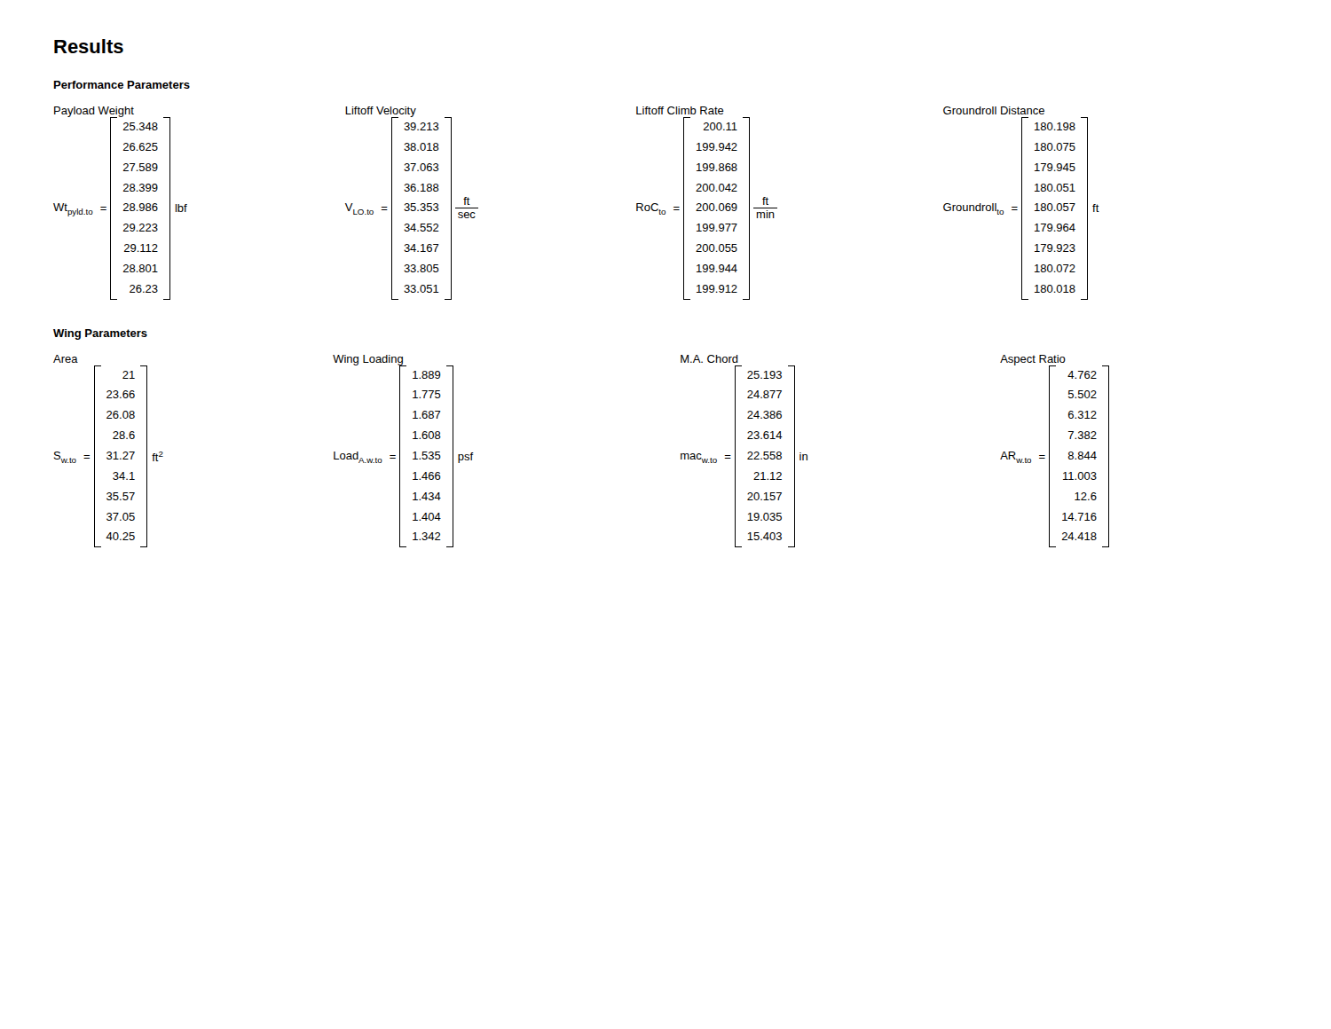Results
Performance Parameters
| Payload Weight | Liftoff Velocity | Liftoff Climb Rate | Groundroll Distance |
| Wt pyld.to = 25.348 26.625 27.589 28.399 28.986 29.223 29.112 28.801 26.23 lbf | V LO.to = 39.213 38.018 37.063 36.188 35.353 34.552 34.167 33.805 33.051 ft sec | RoC to = 200.11 199.942 199.868 200.042 200.069 199.977 200.055 199.944 199.912 ft min | Groundroll to = 180.198 180.075 179.945 180.051 180.057 179.964 179.923 180.072 180.018 ft |
Wing Parameters
| Area | Wing Loading | M.A. Chord | Aspect Ratio |
| S w.to = 21 23.66 26.08 28.6 31.27 34.1 35.57 37.05 40.25 ft 2 | Load A.w.to = 1.889 1.775 1.687 1.608 1.535 1.466 1.434 1.404 1.342 psf | mac w.to = 25.193 24.877 24.386 23.614 22.558 21.12 20.157 19.035 15.403 in | AR w.to = 4.762 5.502 6.312 7.382 8.844 11.003 12.6 14.716 24.418 |